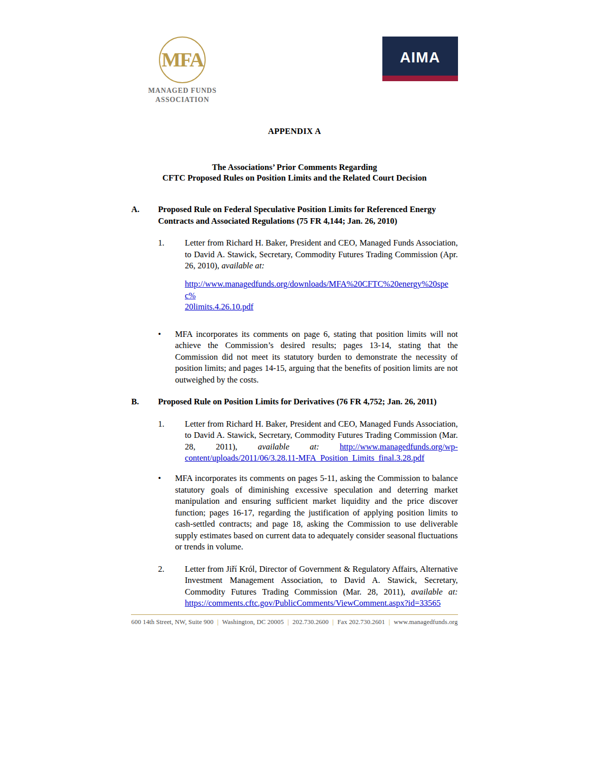MFA
MANAGED FUNDS
ASSOCIATION
AIMA
APPENDIX A
The Associations’ Prior Comments Regarding
CFTC Proposed Rules on Position Limits and the Related Court Decision
A.
Proposed Rule on Federal Speculative Position Limits for Referenced Energy Contracts and Associated Regulations (75 FR 4,144; Jan. 26, 2010)
1.
Letter from Richard H. Baker, President and CEO, Managed Funds Association, to David A. Stawick, Secretary, Commodity Futures Trading Commission (Apr. 26, 2010), available at:
http://www.managedfunds.org/downloads/MFA%20CFTC%20energy%20spec%
20limits.4.26.10.pdf
•
MFA incorporates its comments on page 6, stating that position limits will not achieve the Commission’s desired results; pages 13-14, stating that the Commission did not meet its statutory burden to demonstrate the necessity of position limits; and pages 14-15, arguing that the benefits of position limits are not outweighed by the costs.
B.
Proposed Rule on Position Limits for Derivatives (76 FR 4,752; Jan. 26, 2011)
1.
Letter from Richard H. Baker, President and CEO, Managed Funds Association, to David A. Stawick, Secretary, Commodity Futures Trading Commission (Mar. 28, 2011), available at: http://www.managedfunds.org/wp-content/uploads/2011/06/3.28.11-MFA_Position_Limits_final.3.28.pdf
•
MFA incorporates its comments on pages 5-11, asking the Commission to balance statutory goals of diminishing excessive speculation and deterring market manipulation and ensuring sufficient market liquidity and the price discover function; pages 16-17, regarding the justification of applying position limits to cash-settled contracts; and page 18, asking the Commission to use deliverable supply estimates based on current data to adequately consider seasonal fluctuations or trends in volume.
2.
Letter from Jiří Król, Director of Government & Regulatory Affairs, Alternative Investment Management Association, to David A. Stawick, Secretary, Commodity Futures Trading Commission (Mar. 28, 2011), available at: https://comments.cftc.gov/PublicComments/ViewComment.aspx?id=33565
600 14th Street, NW, Suite 900 | Washington, DC 20005 | 202.730.2600 | Fax 202.730.2601 | www.managedfunds.org